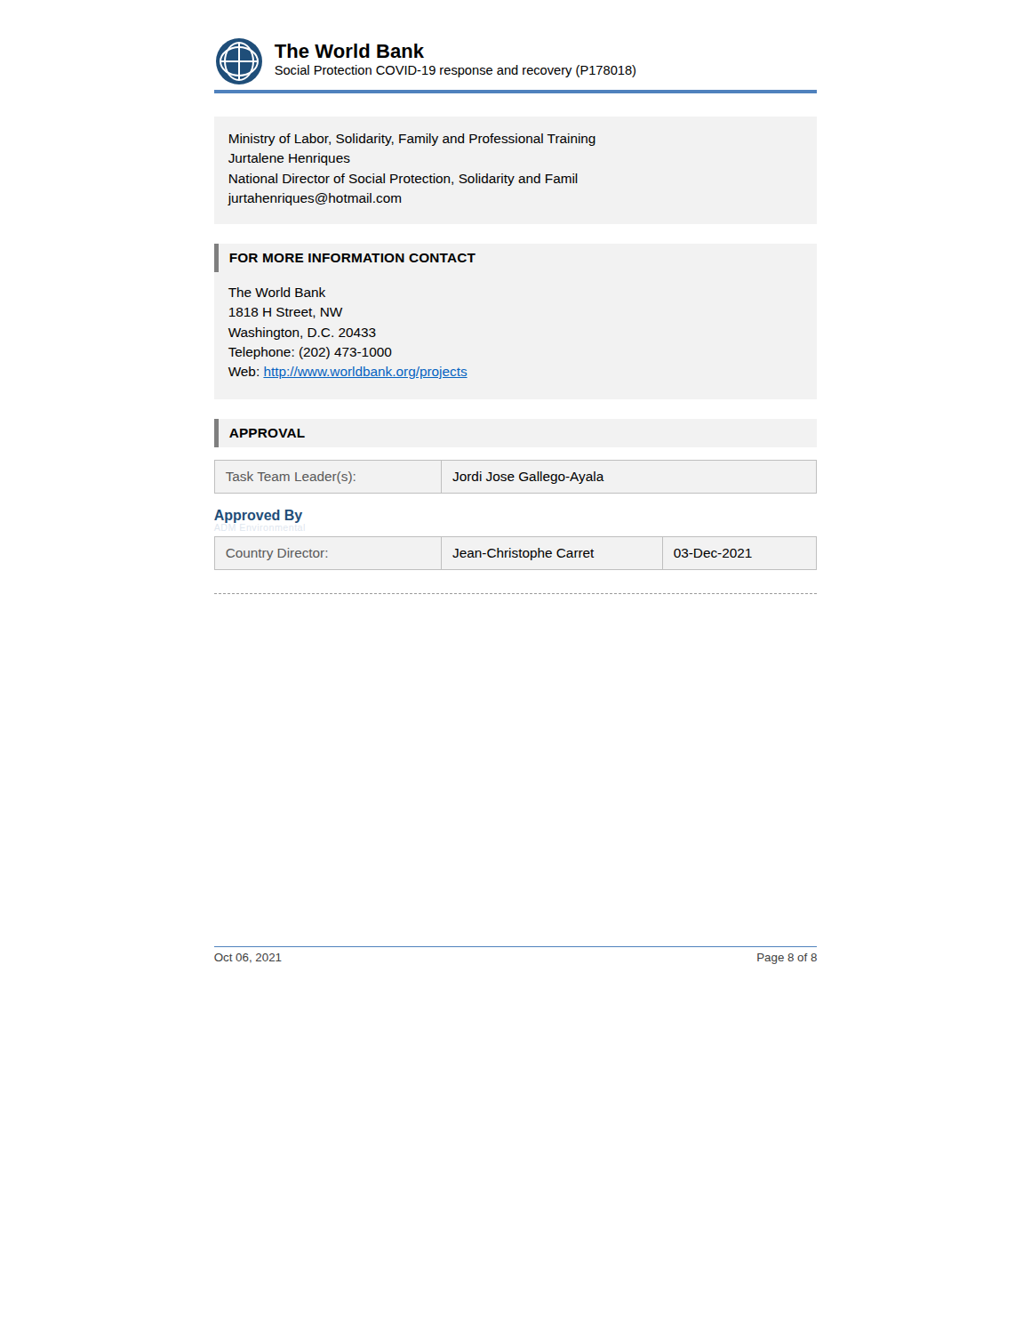The World Bank
Social Protection COVID-19 response and recovery (P178018)
Ministry of Labor, Solidarity, Family and Professional Training
Jurtalene Henriques
National Director of Social Protection, Solidarity and Famil
jurtahenriques@hotmail.com
FOR MORE INFORMATION CONTACT
The World Bank
1818 H Street, NW
Washington, D.C. 20433
Telephone: (202) 473-1000
Web: http://www.worldbank.org/projects
APPROVAL
| Task Team Leader(s): | Jordi Jose Gallego-Ayala |
Approved By
ADM Environmental
| Country Director: | Jean-Christophe Carret | 03-Dec-2021 |
Oct 06, 2021 Page 8 of 8